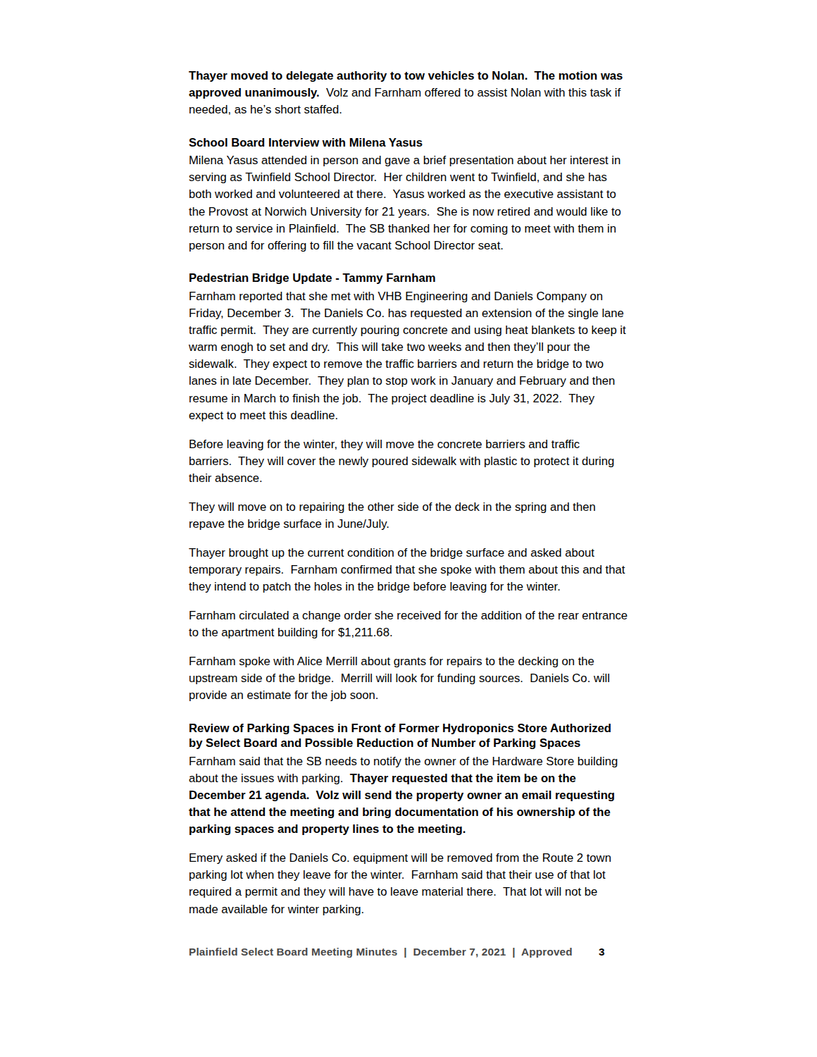Thayer moved to delegate authority to tow vehicles to Nolan. The motion was approved unanimously. Volz and Farnham offered to assist Nolan with this task if needed, as he’s short staffed.
School Board Interview with Milena Yasus
Milena Yasus attended in person and gave a brief presentation about her interest in serving as Twinfield School Director. Her children went to Twinfield, and she has both worked and volunteered at there. Yasus worked as the executive assistant to the Provost at Norwich University for 21 years. She is now retired and would like to return to service in Plainfield. The SB thanked her for coming to meet with them in person and for offering to fill the vacant School Director seat.
Pedestrian Bridge Update - Tammy Farnham
Farnham reported that she met with VHB Engineering and Daniels Company on Friday, December 3. The Daniels Co. has requested an extension of the single lane traffic permit. They are currently pouring concrete and using heat blankets to keep it warm enogh to set and dry. This will take two weeks and then they’ll pour the sidewalk. They expect to remove the traffic barriers and return the bridge to two lanes in late December. They plan to stop work in January and February and then resume in March to finish the job. The project deadline is July 31, 2022. They expect to meet this deadline.
Before leaving for the winter, they will move the concrete barriers and traffic barriers. They will cover the newly poured sidewalk with plastic to protect it during their absence.
They will move on to repairing the other side of the deck in the spring and then repave the bridge surface in June/July.
Thayer brought up the current condition of the bridge surface and asked about temporary repairs. Farnham confirmed that she spoke with them about this and that they intend to patch the holes in the bridge before leaving for the winter.
Farnham circulated a change order she received for the addition of the rear entrance to the apartment building for $1,211.68.
Farnham spoke with Alice Merrill about grants for repairs to the decking on the upstream side of the bridge. Merrill will look for funding sources. Daniels Co. will provide an estimate for the job soon.
Review of Parking Spaces in Front of Former Hydroponics Store Authorized by Select Board and Possible Reduction of Number of Parking Spaces
Farnham said that the SB needs to notify the owner of the Hardware Store building about the issues with parking. Thayer requested that the item be on the December 21 agenda. Volz will send the property owner an email requesting that he attend the meeting and bring documentation of his ownership of the parking spaces and property lines to the meeting.
Emery asked if the Daniels Co. equipment will be removed from the Route 2 town parking lot when they leave for the winter. Farnham said that their use of that lot required a permit and they will have to leave material there. That lot will not be made available for winter parking.
Plainfield Select Board Meeting Minutes | December 7, 2021 | Approved 3